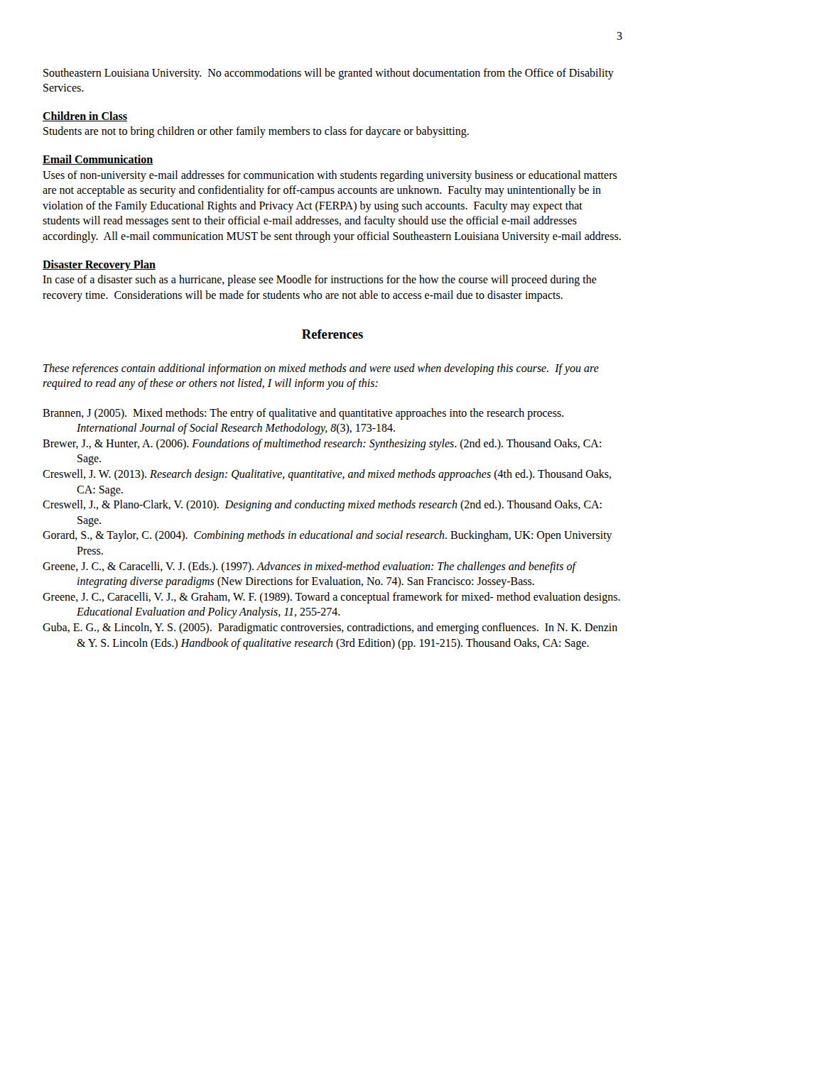3
Southeastern Louisiana University. No accommodations will be granted without documentation from the Office of Disability Services.
Children in Class
Students are not to bring children or other family members to class for daycare or babysitting.
Email Communication
Uses of non-university e-mail addresses for communication with students regarding university business or educational matters are not acceptable as security and confidentiality for off-campus accounts are unknown. Faculty may unintentionally be in violation of the Family Educational Rights and Privacy Act (FERPA) by using such accounts. Faculty may expect that students will read messages sent to their official e-mail addresses, and faculty should use the official e-mail addresses accordingly. All e-mail communication MUST be sent through your official Southeastern Louisiana University e-mail address.
Disaster Recovery Plan
In case of a disaster such as a hurricane, please see Moodle for instructions for the how the course will proceed during the recovery time. Considerations will be made for students who are not able to access e-mail due to disaster impacts.
References
These references contain additional information on mixed methods and were used when developing this course. If you are required to read any of these or others not listed, I will inform you of this:
Brannen, J (2005). Mixed methods: The entry of qualitative and quantitative approaches into the research process. International Journal of Social Research Methodology, 8(3), 173-184.
Brewer, J., & Hunter, A. (2006). Foundations of multimethod research: Synthesizing styles. (2nd ed.). Thousand Oaks, CA: Sage.
Creswell, J. W. (2013). Research design: Qualitative, quantitative, and mixed methods approaches (4th ed.). Thousand Oaks, CA: Sage.
Creswell, J., & Plano-Clark, V. (2010). Designing and conducting mixed methods research (2nd ed.). Thousand Oaks, CA: Sage.
Gorard, S., & Taylor, C. (2004). Combining methods in educational and social research. Buckingham, UK: Open University Press.
Greene, J. C., & Caracelli, V. J. (Eds.). (1997). Advances in mixed-method evaluation: The challenges and benefits of integrating diverse paradigms (New Directions for Evaluation, No. 74). San Francisco: Jossey-Bass.
Greene, J. C., Caracelli, V. J., & Graham, W. F. (1989). Toward a conceptual framework for mixed- method evaluation designs. Educational Evaluation and Policy Analysis, 11, 255-274.
Guba, E. G., & Lincoln, Y. S. (2005). Paradigmatic controversies, contradictions, and emerging confluences. In N. K. Denzin & Y. S. Lincoln (Eds.) Handbook of qualitative research (3rd Edition) (pp. 191-215). Thousand Oaks, CA: Sage.